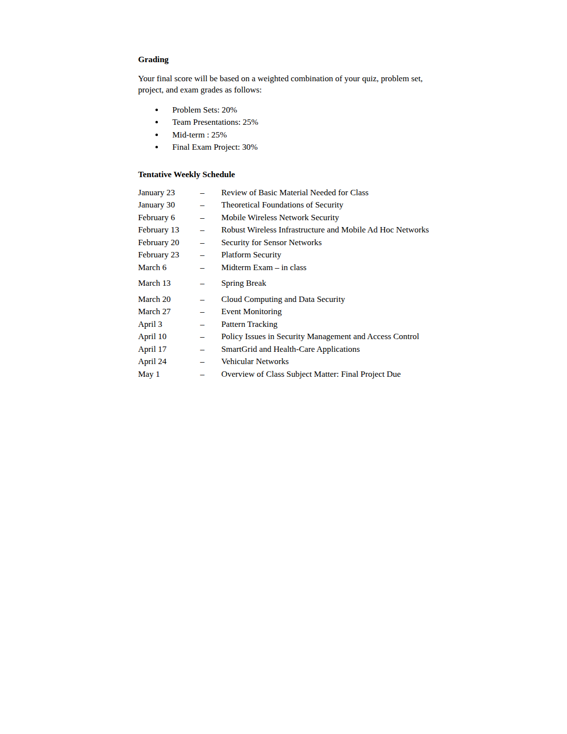Grading
Your final score will be based on a weighted combination of your quiz, problem set, project, and exam grades as follows:
Problem Sets: 20%
Team Presentations: 25%
Mid-term : 25%
Final Exam Project: 30%
Tentative Weekly Schedule
| January 23 | – | Review of Basic Material Needed for Class |
| January 30 | – | Theoretical Foundations of Security |
| February 6 | – | Mobile Wireless Network Security |
| February 13 | – | Robust Wireless Infrastructure and Mobile Ad Hoc Networks |
| February 20 | – | Security for Sensor Networks |
| February 23 | – | Platform Security |
| March 6 | – | Midterm Exam – in class |
| March 13 | – | Spring Break |
| March 20 | – | Cloud Computing and Data Security |
| March 27 | – | Event Monitoring |
| April 3 | – | Pattern Tracking |
| April 10 | – | Policy Issues in Security Management and Access Control |
| April 17 | – | SmartGrid and Health-Care Applications |
| April 24 | – | Vehicular Networks |
| May 1 | – | Overview of Class Subject Matter: Final Project Due |